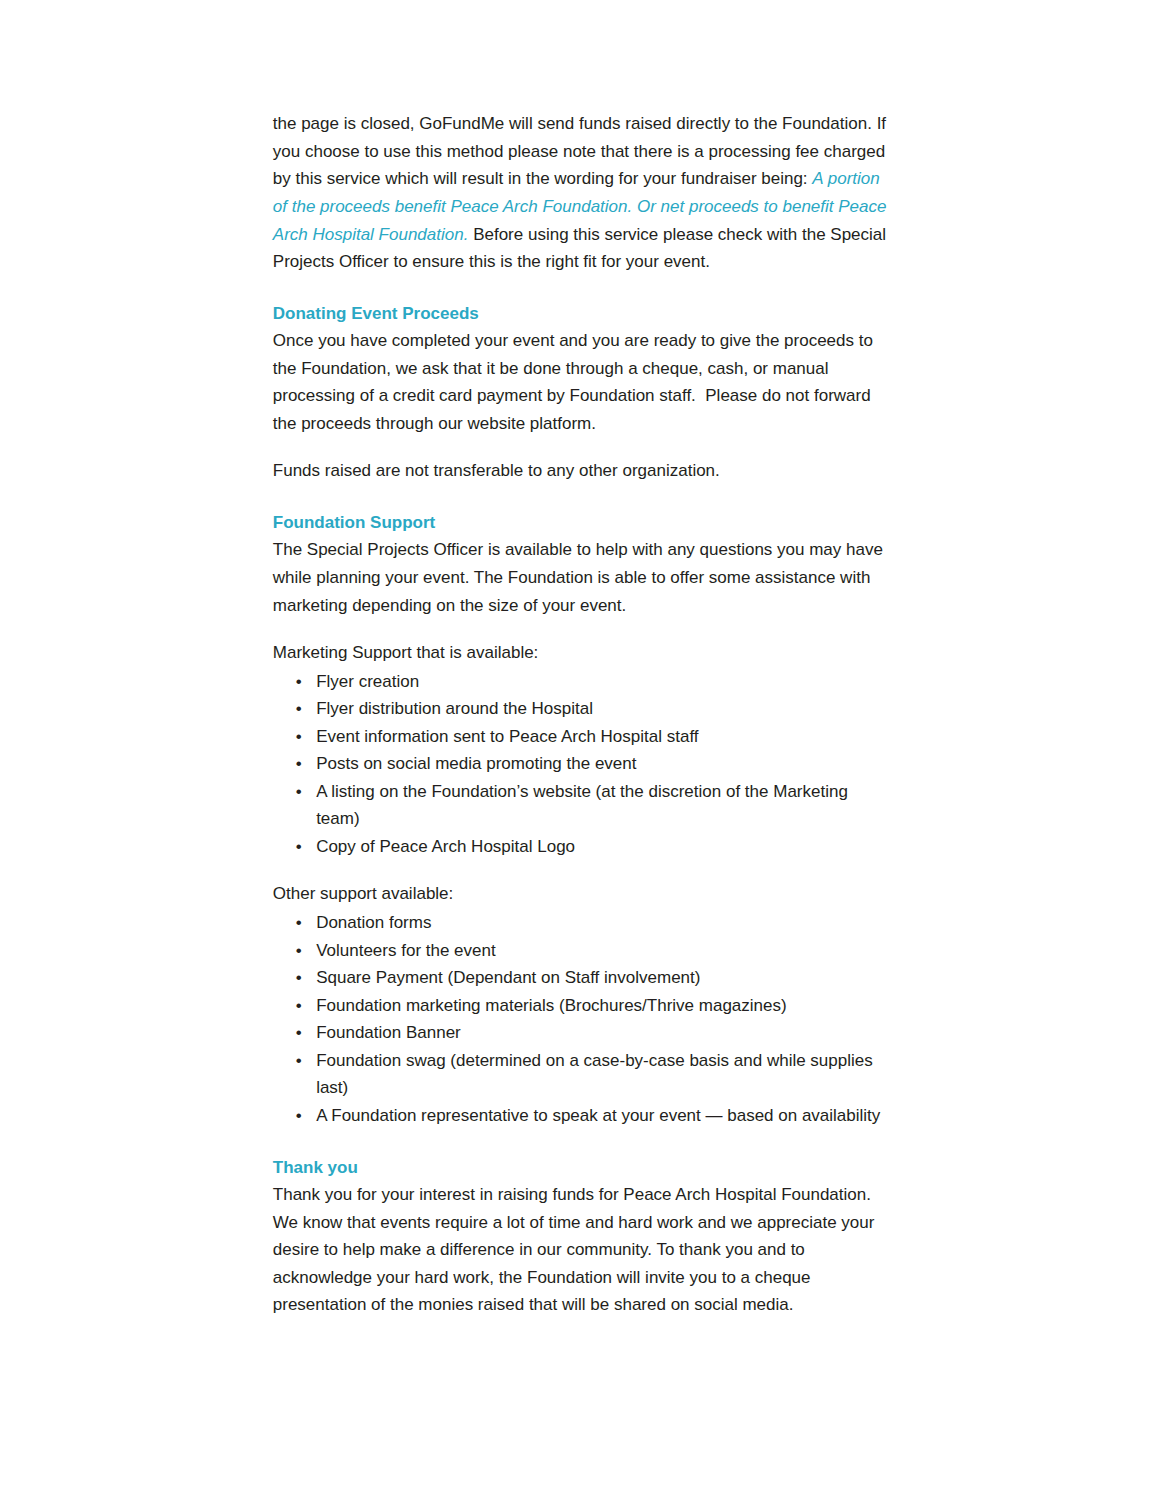the page is closed, GoFundMe will send funds raised directly to the Foundation. If you choose to use this method please note that there is a processing fee charged by this service which will result in the wording for your fundraiser being: A portion of the proceeds benefit Peace Arch Foundation. Or net proceeds to benefit Peace Arch Hospital Foundation. Before using this service please check with the Special Projects Officer to ensure this is the right fit for your event.
Donating Event Proceeds
Once you have completed your event and you are ready to give the proceeds to the Foundation, we ask that it be done through a cheque, cash, or manual processing of a credit card payment by Foundation staff. Please do not forward the proceeds through our website platform.
Funds raised are not transferable to any other organization.
Foundation Support
The Special Projects Officer is available to help with any questions you may have while planning your event. The Foundation is able to offer some assistance with marketing depending on the size of your event.
Marketing Support that is available:
Flyer creation
Flyer distribution around the Hospital
Event information sent to Peace Arch Hospital staff
Posts on social media promoting the event
A listing on the Foundation’s website (at the discretion of the Marketing team)
Copy of Peace Arch Hospital Logo
Other support available:
Donation forms
Volunteers for the event
Square Payment (Dependant on Staff involvement)
Foundation marketing materials (Brochures/Thrive magazines)
Foundation Banner
Foundation swag (determined on a case-by-case basis and while supplies last)
A Foundation representative to speak at your event — based on availability
Thank you
Thank you for your interest in raising funds for Peace Arch Hospital Foundation. We know that events require a lot of time and hard work and we appreciate your desire to help make a difference in our community. To thank you and to acknowledge your hard work, the Foundation will invite you to a cheque presentation of the monies raised that will be shared on social media.